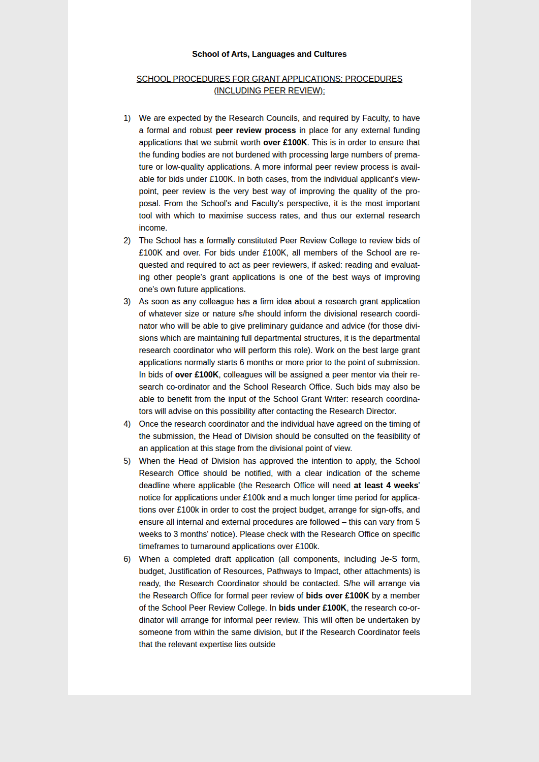School of Arts, Languages and Cultures
SCHOOL PROCEDURES FOR GRANT APPLICATIONS: PROCEDURES (INCLUDING PEER REVIEW):
We are expected by the Research Councils, and required by Faculty, to have a formal and robust peer review process in place for any external funding applications that we submit worth over £100K. This is in order to ensure that the funding bodies are not burdened with processing large numbers of premature or low-quality applications. A more informal peer review process is available for bids under £100K. In both cases, from the individual applicant's viewpoint, peer review is the very best way of improving the quality of the proposal. From the School's and Faculty's perspective, it is the most important tool with which to maximise success rates, and thus our external research income.
The School has a formally constituted Peer Review College to review bids of £100K and over. For bids under £100K, all members of the School are requested and required to act as peer reviewers, if asked: reading and evaluating other people's grant applications is one of the best ways of improving one's own future applications.
As soon as any colleague has a firm idea about a research grant application of whatever size or nature s/he should inform the divisional research coordinator who will be able to give preliminary guidance and advice (for those divisions which are maintaining full departmental structures, it is the departmental research coordinator who will perform this role). Work on the best large grant applications normally starts 6 months or more prior to the point of submission. In bids of over £100K, colleagues will be assigned a peer mentor via their research co-ordinator and the School Research Office. Such bids may also be able to benefit from the input of the School Grant Writer: research coordinators will advise on this possibility after contacting the Research Director.
Once the research coordinator and the individual have agreed on the timing of the submission, the Head of Division should be consulted on the feasibility of an application at this stage from the divisional point of view.
When the Head of Division has approved the intention to apply, the School Research Office should be notified, with a clear indication of the scheme deadline where applicable (the Research Office will need at least 4 weeks' notice for applications under £100k and a much longer time period for applications over £100k in order to cost the project budget, arrange for sign-offs, and ensure all internal and external procedures are followed – this can vary from 5 weeks to 3 months' notice). Please check with the Research Office on specific timeframes to turnaround applications over £100k.
When a completed draft application (all components, including Je-S form, budget, Justification of Resources, Pathways to Impact, other attachments) is ready, the Research Coordinator should be contacted. S/he will arrange via the Research Office for formal peer review of bids over £100K by a member of the School Peer Review College. In bids under £100K, the research co-ordinator will arrange for informal peer review. This will often be undertaken by someone from within the same division, but if the Research Coordinator feels that the relevant expertise lies outside